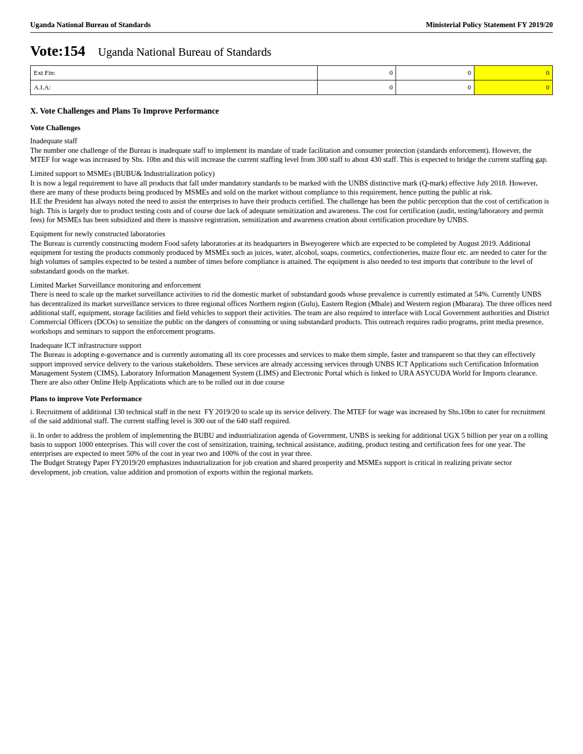Uganda National Bureau of Standards
Ministerial Policy Statement FY 2019/20
Vote:154 Uganda National Bureau of Standards
| Ext Fin: | 0 | 0 | 0 |
| A.I.A: | 0 | 0 | 0 |
X. Vote Challenges and Plans To Improve Performance
Vote Challenges
Inadequate staff
The number one challenge of the Bureau is inadequate staff to implement its mandate of trade facilitation and consumer protection (standards enforcement). However, the MTEF for wage was increased by Shs. 10bn and this will increase the current staffing level from 300 staff to about 430 staff. This is expected to bridge the current staffing gap.
Limited support to MSMEs (BUBU& Industrialization policy)
It is now a legal requirement to have all products that fall under mandatory standards to be marked with the UNBS distinctive mark (Q-mark) effective July 2018. However, there are many of these products being produced by MSMEs and sold on the market without compliance to this requirement, hence putting the public at risk.
H.E the President has always noted the need to assist the enterprises to have their products certified. The challenge has been the public perception that the cost of certification is high. This is largely due to product testing costs and of course due lack of adequate sensitization and awareness. The cost for certification (audit, testing/laboratory and permit fees) for MSMEs has been subsidized and there is massive registration, sensitization and awareness creation about certification procedure by UNBS.
Equipment for newly constructed laboratories
The Bureau is currently constructing modern Food safety laboratories at its headquarters in Bweyogerere which are expected to be completed by August 2019. Additional equipment for testing the products commonly produced by MSMEs such as juices, water, alcohol, soaps, cosmetics, confectioneries, maize flour etc. are needed to cater for the high volumes of samples expected to be tested a number of times before compliance is attained. The equipment is also needed to test imports that contribute to the level of substandard goods on the market.
Limited Market Surveillance monitoring and enforcement
There is need to scale up the market surveillance activities to rid the domestic market of substandard goods whose prevalence is currently estimated at 54%. Currently UNBS has decentralized its market surveillance services to three regional offices Northern region (Gulu), Eastern Region (Mbale) and Western region (Mbarara). The three offices need additional staff, equipment, storage facilities and field vehicles to support their activities. The team are also required to interface with Local Government authorities and District Commercial Officers (DCOs) to sensitize the public on the dangers of consuming or using substandard products. This outreach requires radio programs, print media presence, workshops and seminars to support the enforcement programs.
Inadequate ICT infrastructure support
The Bureau is adopting e-governance and is currently automating all its core processes and services to make them simple, faster and transparent so that they can effectively support improved service delivery to the various stakeholders. These services are already accessing services through UNBS ICT Applications such Certification Information Management System (CIMS), Laboratory Information Management System (LIMS) and Electronic Portal which is linked to URA ASYCUDA World for Imports clearance. There are also other Online Help Applications which are to be rolled out in due course
Plans to improve Vote Performance
i. Recruitment of additional 130 technical staff in the next FY 2019/20 to scale up its service delivery. The MTEF for wage was increased by Shs.10bn to cater for recruitment of the said additional staff. The current staffing level is 300 out of the 640 staff required.
ii. In order to address the problem of implementing the BUBU and industrialization agenda of Government, UNBS is seeking for additional UGX 5 billion per year on a rolling basis to support 1000 enterprises. This will cover the cost of sensitization, training, technical assistance, auditing, product testing and certification fees for one year. The enterprises are expected to meet 50% of the cost in year two and 100% of the cost in year three.
The Budget Strategy Paper FY2019/20 emphasizes industrialization for job creation and shared prosperity and MSMEs support is critical in realizing private sector development, job creation, value addition and promotion of exports within the regional markets.